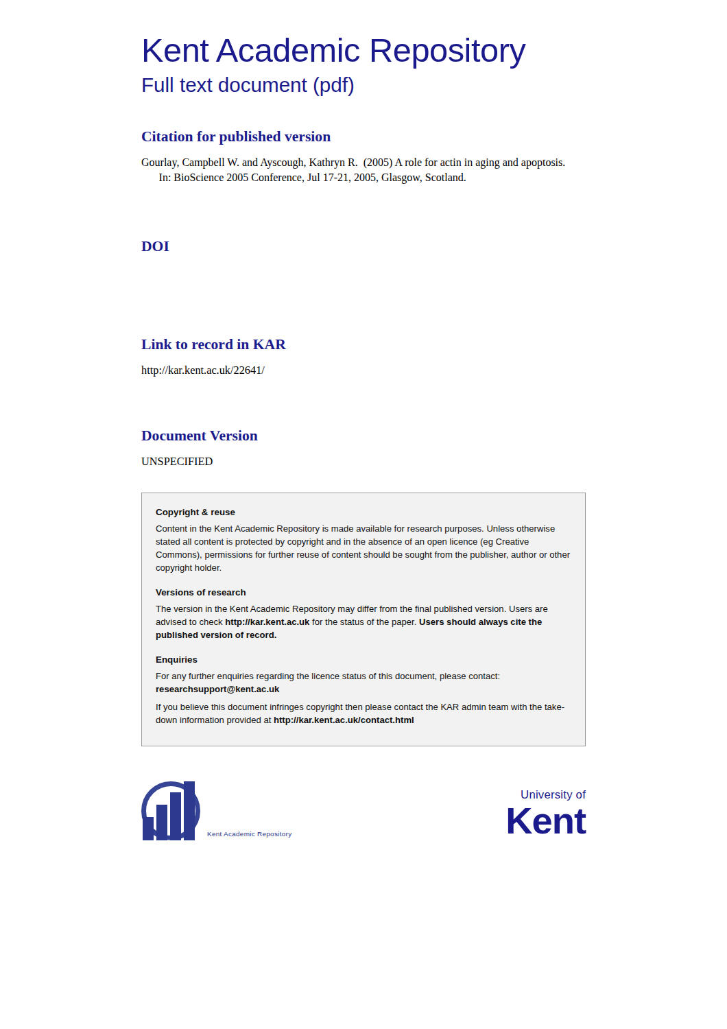Kent Academic Repository
Full text document (pdf)
Citation for published version
Gourlay, Campbell W. and Ayscough, Kathryn R. (2005) A role for actin in aging and apoptosis. In: BioScience 2005 Conference, Jul 17-21, 2005, Glasgow, Scotland.
DOI
Link to record in KAR
http://kar.kent.ac.uk/22641/
Document Version
UNSPECIFIED
Copyright & reuse
Content in the Kent Academic Repository is made available for research purposes. Unless otherwise stated all content is protected by copyright and in the absence of an open licence (eg Creative Commons), permissions for further reuse of content should be sought from the publisher, author or other copyright holder.
Versions of research
The version in the Kent Academic Repository may differ from the final published version. Users are advised to check http://kar.kent.ac.uk for the status of the paper. Users should always cite the published version of record.
Enquiries
For any further enquiries regarding the licence status of this document, please contact:
researchsupport@kent.ac.uk
If you believe this document infringes copyright then please contact the KAR admin team with the take-down information provided at http://kar.kent.ac.uk/contact.html
Kent Academic Repository
University of Kent